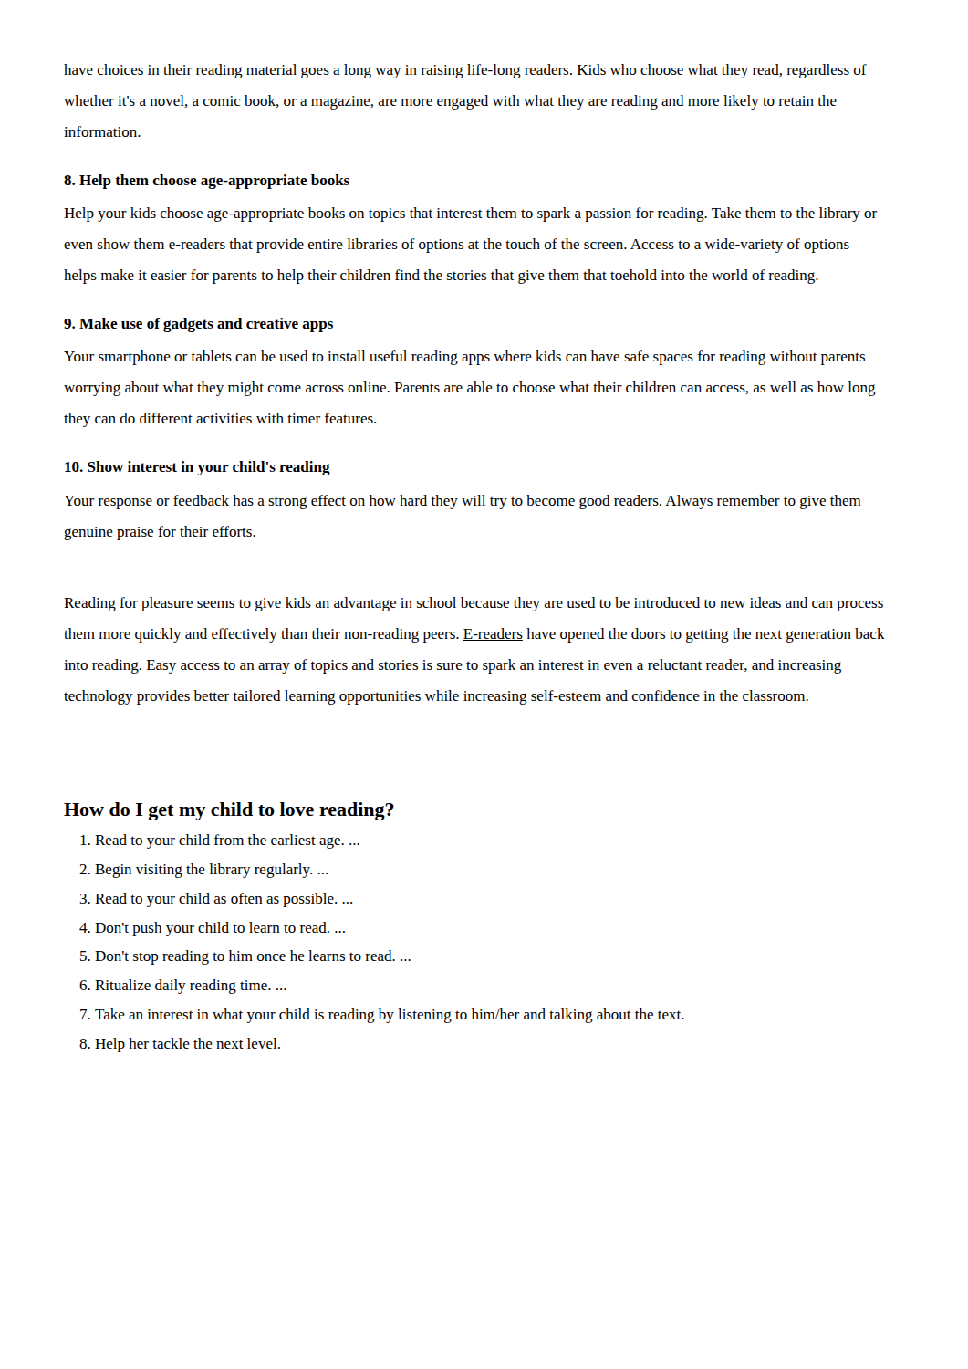have choices in their reading material goes a long way in raising life-long readers. Kids who choose what they read, regardless of whether it's a novel, a comic book, or a magazine, are more engaged with what they are reading and more likely to retain the information.
8. Help them choose age-appropriate books
Help your kids choose age-appropriate books on topics that interest them to spark a passion for reading. Take them to the library or even show them e-readers that provide entire libraries of options at the touch of the screen. Access to a wide-variety of options helps make it easier for parents to help their children find the stories that give them that toehold into the world of reading.
9. Make use of gadgets and creative apps
Your smartphone or tablets can be used to install useful reading apps where kids can have safe spaces for reading without parents worrying about what they might come across online. Parents are able to choose what their children can access, as well as how long they can do different activities with timer features.
10. Show interest in your child's reading
Your response or feedback has a strong effect on how hard they will try to become good readers. Always remember to give them genuine praise for their efforts.
Reading for pleasure seems to give kids an advantage in school because they are used to be introduced to new ideas and can process them more quickly and effectively than their non-reading peers. E-readers have opened the doors to getting the next generation back into reading. Easy access to an array of topics and stories is sure to spark an interest in even a reluctant reader, and increasing technology provides better tailored learning opportunities while increasing self-esteem and confidence in the classroom.
How do I get my child to love reading?
Read to your child from the earliest age. ...
Begin visiting the library regularly. ...
Read to your child as often as possible. ...
Don't push your child to learn to read. ...
Don't stop reading to him once he learns to read. ...
Ritualize daily reading time. ...
Take an interest in what your child is reading by listening to him/her and talking about the text.
Help her tackle the next level.